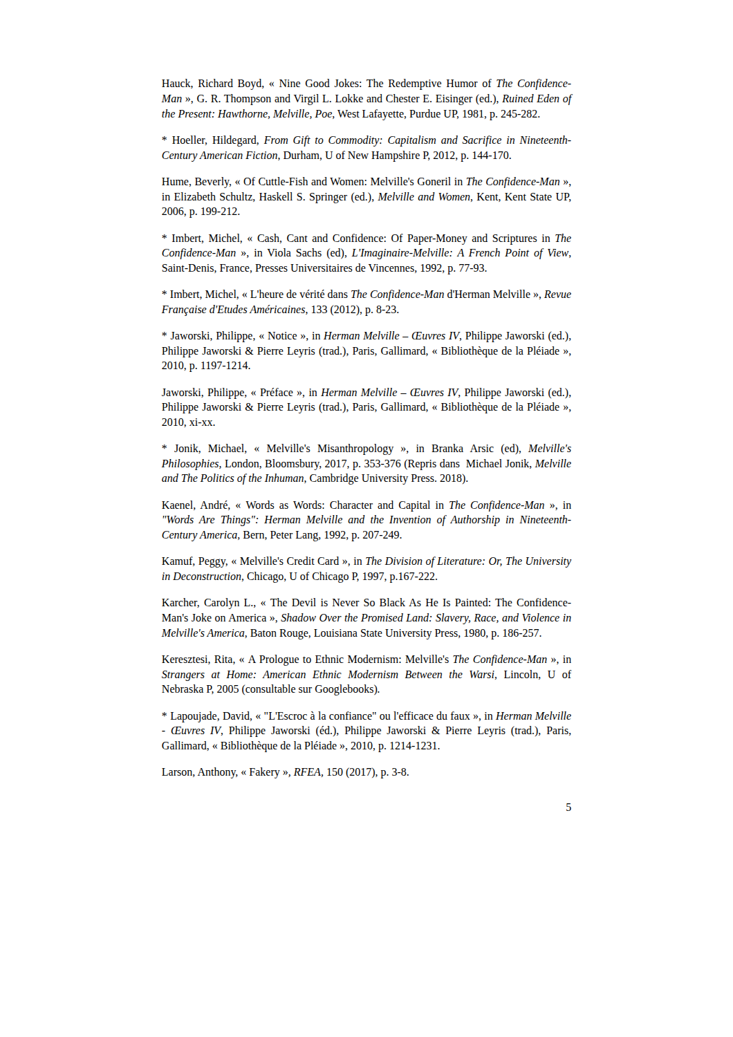Hauck, Richard Boyd, « Nine Good Jokes: The Redemptive Humor of The Confidence-Man », G. R. Thompson and Virgil L. Lokke and Chester E. Eisinger (ed.), Ruined Eden of the Present: Hawthorne, Melville, Poe, West Lafayette, Purdue UP, 1981, p. 245-282.
* Hoeller, Hildegard, From Gift to Commodity: Capitalism and Sacrifice in Nineteenth-Century American Fiction, Durham, U of New Hampshire P, 2012, p. 144-170.
Hume, Beverly, « Of Cuttle-Fish and Women: Melville's Goneril in The Confidence-Man », in Elizabeth Schultz, Haskell S. Springer (ed.), Melville and Women, Kent, Kent State UP, 2006, p. 199-212.
* Imbert, Michel, « Cash, Cant and Confidence: Of Paper-Money and Scriptures in The Confidence-Man », in Viola Sachs (ed), L'Imaginaire-Melville: A French Point of View, Saint-Denis, France, Presses Universitaires de Vincennes, 1992, p. 77-93.
* Imbert, Michel, « L'heure de vérité dans The Confidence-Man d'Herman Melville », Revue Française d'Etudes Américaines, 133 (2012), p. 8-23.
* Jaworski, Philippe, « Notice », in Herman Melville – Œuvres IV, Philippe Jaworski (ed.), Philippe Jaworski & Pierre Leyris (trad.), Paris, Gallimard, « Bibliothèque de la Pléiade », 2010, p. 1197-1214.
Jaworski, Philippe, « Préface », in Herman Melville – Œuvres IV, Philippe Jaworski (ed.), Philippe Jaworski & Pierre Leyris (trad.), Paris, Gallimard, « Bibliothèque de la Pléiade », 2010, xi-xx.
* Jonik, Michael, « Melville's Misanthropology », in Branka Arsic (ed), Melville's Philosophies, London, Bloomsbury, 2017, p. 353-376 (Repris dans Michael Jonik, Melville and The Politics of the Inhuman, Cambridge University Press. 2018).
Kaenel, André, « Words as Words: Character and Capital in The Confidence-Man », in "Words Are Things": Herman Melville and the Invention of Authorship in Nineteenth-Century America, Bern, Peter Lang, 1992, p. 207-249.
Kamuf, Peggy, « Melville's Credit Card », in The Division of Literature: Or, The University in Deconstruction, Chicago, U of Chicago P, 1997, p.167-222.
Karcher, Carolyn L., « The Devil is Never So Black As He Is Painted: The Confidence-Man's Joke on America », Shadow Over the Promised Land: Slavery, Race, and Violence in Melville's America, Baton Rouge, Louisiana State University Press, 1980, p. 186-257.
Keresztesi, Rita, « A Prologue to Ethnic Modernism: Melville's The Confidence-Man », in Strangers at Home: American Ethnic Modernism Between the Warsi, Lincoln, U of Nebraska P, 2005 (consultable sur Googlebooks).
* Lapoujade, David, « "L'Escroc à la confiance" ou l'efficace du faux », in Herman Melville - Œuvres IV, Philippe Jaworski (éd.), Philippe Jaworski & Pierre Leyris (trad.), Paris, Gallimard, « Bibliothèque de la Pléiade », 2010, p. 1214-1231.
Larson, Anthony, « Fakery », RFEA, 150 (2017), p. 3-8.
5